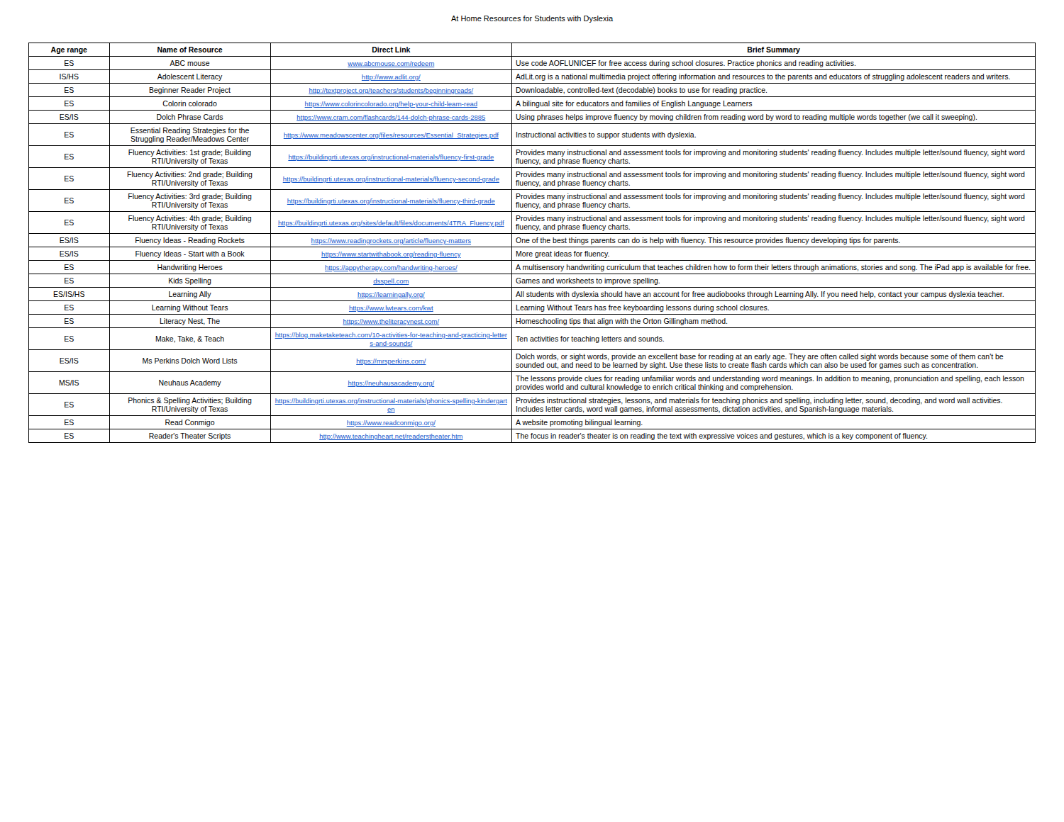At Home Resources for Students with Dyslexia
| Age range | Name of Resource | Direct Link | Brief Summary |
| --- | --- | --- | --- |
| ES | ABC mouse | www.abcmouse.com/redeem | Use code AOFLUNICEF for free access during school closures. Practice phonics and reading activities. |
| IS/HS | Adolescent Literacy | http://www.adlit.org/ | AdLit.org is a national multimedia project offering information and resources to the parents and educators of struggling adolescent readers and writers. |
| ES | Beginner Reader Project | http://textproject.org/teachers/students/beginningreads/ | Downloadable, controlled-text (decodable) books to use for reading practice. |
| ES | Colorin colorado | https://www.colorincolorado.org/help-your-child-learn-read | A bilingual site for educators and families of English Language Learners |
| ES/IS | Dolch Phrase Cards | https://www.cram.com/flashcards/144-dolch-phrase-cards-2885 | Using phrases helps improve fluency by moving children from reading word by word to reading multiple words together (we call it sweeping). |
| ES | Essential Reading Strategies for the Struggling Reader/Meadows Center | https://www.meadowscenter.org/files/resources/Essential_Strategies.pdf | Instructional activities to suppor students with dyslexia. |
| ES | Fluency Activities: 1st grade; Building RTI/University of Texas | https://buildingrti.utexas.org/instructional-materials/fluency-first-grade | Provides many instructional and assessment tools for improving and monitoring students' reading fluency. Includes multiple letter/sound fluency, sight word fluency, and phrase fluency charts. |
| ES | Fluency Activities: 2nd grade; Building RTI/University of Texas | https://buildingrti.utexas.org/instructional-materials/fluency-second-grade | Provides many instructional and assessment tools for improving and monitoring students' reading fluency. Includes multiple letter/sound fluency, sight word fluency, and phrase fluency charts. |
| ES | Fluency Activities: 3rd grade; Building RTI/University of Texas | https://buildingrti.utexas.org/instructional-materials/fluency-third-grade | Provides many instructional and assessment tools for improving and monitoring students' reading fluency. Includes multiple letter/sound fluency, sight word fluency, and phrase fluency charts. |
| ES | Fluency Activities: 4th grade; Building RTI/University of Texas | https://buildingrti.utexas.org/sites/default/files/documents/4TRA_Fluency.pdf | Provides many instructional and assessment tools for improving and monitoring students' reading fluency. Includes multiple letter/sound fluency, sight word fluency, and phrase fluency charts. |
| ES/IS | Fluency Ideas - Reading Rockets | https://www.readingrockets.org/article/fluency-matters | One of the best things parents can do is help with fluency. This resource provides fluency developing tips for parents. |
| ES/IS | Fluency Ideas - Start with a Book | https://www.startwithabook.org/reading-fluency | More great ideas for fluency. |
| ES | Handwriting Heroes | https://appytherapy.com/handwriting-heroes/ | A multisensory handwriting curriculum that teaches children how to form their letters through animations, stories and song. The iPad app is available for free. |
| ES | Kids Spelling | dsspell.com | Games and worksheets to improve spelling. |
| ES/IS/HS | Learning Ally | https://learningally.org/ | All students with dyslexia should have an account for free audiobooks through Learning Ally. If you need help, contact your campus dyslexia teacher. |
| ES | Learning Without Tears | https://www.lwtears.com/kwt | Learning Without Tears has free keyboarding lessons during school closures. |
| ES | Literacy Nest, The | https://www.theliteracynest.com/ | Homeschooling tips that align with the Orton Gillingham method. |
| ES | Make, Take, & Teach | https://blog.maketaketeach.com/10-activities-for-teaching-and-practicing-letters-and-sounds/ | Ten activities for teaching letters and sounds. |
| ES/IS | Ms Perkins Dolch Word Lists | https://mrsperkins.com/ | Dolch words, or sight words, provide an excellent base for reading at an early age. They are often called sight words because some of them can't be sounded out, and need to be learned by sight. Use these lists to create flash cards which can also be used for games such as concentration. |
| MS/IS | Neuhaus Academy | https://neuhausacademy.org/ | The lessons provide clues for reading unfamiliar words and understanding word meanings. In addition to meaning, pronunciation and spelling, each lesson provides world and cultural knowledge to enrich critical thinking and comprehension. |
| ES | Phonics & Spelling Activities; Building RTI/University of Texas | https://buildingrti.utexas.org/instructional-materials/phonics-spelling-kindergarten | Provides instructional strategies, lessons, and materials for teaching phonics and spelling, including letter, sound, decoding, and word wall activities. Includes letter cards, word wall games, informal assessments, dictation activities, and Spanish-language materials. |
| ES | Read Conmigo | https://www.readconmigo.org/ | A website promoting bilingual learning. |
| ES | Reader's Theater Scripts | http://www.teachingheart.net/readerstheater.htm | The focus in reader's theater is on reading the text with expressive voices and gestures, which is a key component of fluency. |